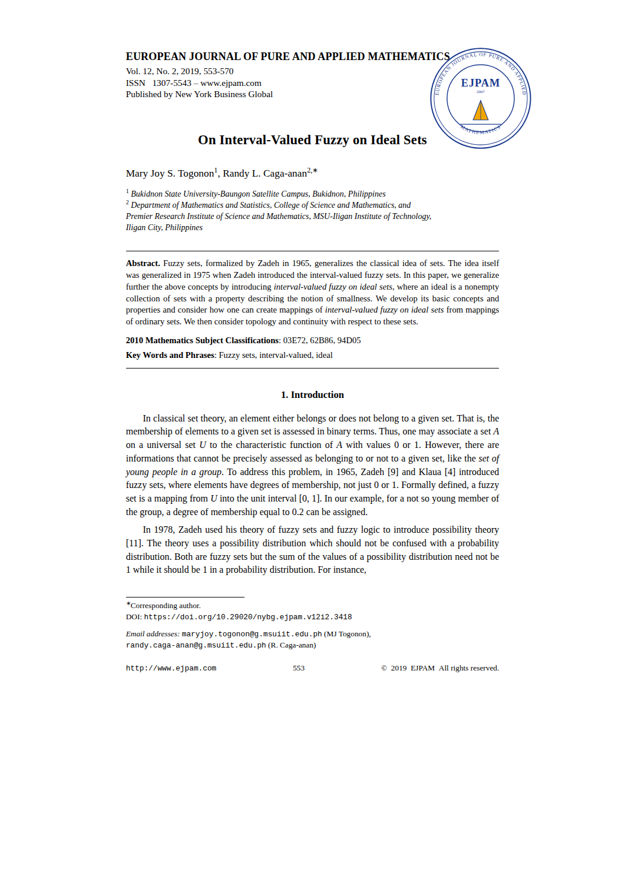EUROPEAN JOURNAL OF PURE AND APPLIED MATHEMATICS EJPAM 2007
EUROPEAN JOURNAL OF PURE AND APPLIED MATHEMATICS
Vol. 12, No. 2, 2019, 553-570
ISSN 1307-5543 – www.ejpam.com
Published by New York Business Global
On Interval-Valued Fuzzy on Ideal Sets
Mary Joy S. Togonon1, Randy L. Caga-anan2,∗
1 Bukidnon State University-Baungon Satellite Campus, Bukidnon, Philippines
2 Department of Mathematics and Statistics, College of Science and Mathematics, and
Premier Research Institute of Science and Mathematics, MSU-Iligan Institute of Technology,
Iligan City, Philippines
Abstract. Fuzzy sets, formalized by Zadeh in 1965, generalizes the classical idea of sets. The idea itself was generalized in 1975 when Zadeh introduced the interval-valued fuzzy sets. In this paper, we generalize further the above concepts by introducing interval-valued fuzzy on ideal sets, where an ideal is a nonempty collection of sets with a property describing the notion of smallness. We develop its basic concepts and properties and consider how one can create mappings of interval-valued fuzzy on ideal sets from mappings of ordinary sets. We then consider topology and continuity with respect to these sets.
2010 Mathematics Subject Classifications: 03E72, 62B86, 94D05
Key Words and Phrases: Fuzzy sets, interval-valued, ideal
1. Introduction
In classical set theory, an element either belongs or does not belong to a given set. That is, the membership of elements to a given set is assessed in binary terms. Thus, one may associate a set A on a universal set U to the characteristic function of A with values 0 or 1. However, there are informations that cannot be precisely assessed as belonging to or not to a given set, like the set of young people in a group. To address this problem, in 1965, Zadeh [9] and Klaua [4] introduced fuzzy sets, where elements have degrees of membership, not just 0 or 1. Formally defined, a fuzzy set is a mapping from U into the unit interval [0, 1]. In our example, for a not so young member of the group, a degree of membership equal to 0.2 can be assigned.
In 1978, Zadeh used his theory of fuzzy sets and fuzzy logic to introduce possibility theory [11]. The theory uses a possibility distribution which should not be confused with a probability distribution. Both are fuzzy sets but the sum of the values of a possibility distribution need not be 1 while it should be 1 in a probability distribution. For instance,
∗Corresponding author.
DOI: https://doi.org/10.29020/nybg.ejpam.v12i2.3418
Email addresses: maryjoy.togonon@g.msuiit.edu.ph (MJ Togonon),
randy.caga-anan@g.msuiit.edu.ph (R. Caga-anan)
http://www.ejpam.com
553
© 2019 EJPAM All rights reserved.